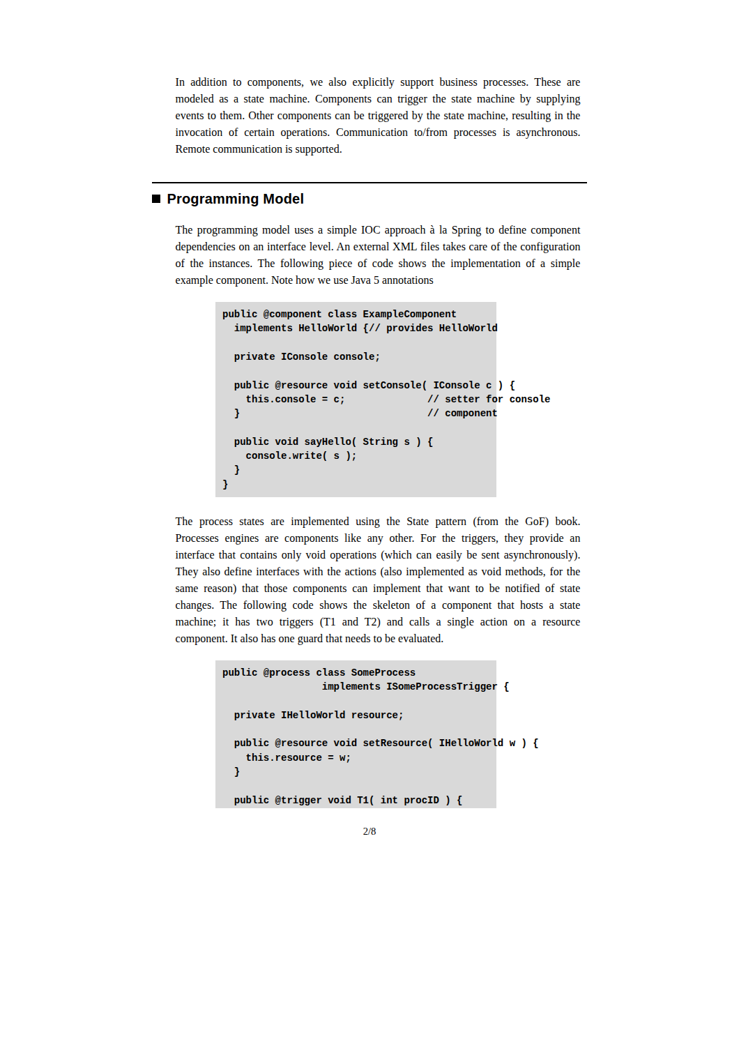In addition to components, we also explicitly support business processes. These are modeled as a state machine. Components can trigger the state machine by supplying events to them. Other components can be triggered by the state machine, resulting in the invocation of certain operations. Communication to/from processes is asynchronous. Remote communication is supported.
Programming Model
The programming model uses a simple IOC approach à la Spring to define component dependencies on an interface level. An external XML files takes care of the configuration of the instances. The following piece of code shows the implementation of a simple example component. Note how we use Java 5 annotations
public @component class ExampleComponent
  implements HelloWorld {// provides HelloWorld

  private IConsole console;

  public @resource void setConsole( IConsole c ) {
    this.console = c;              // setter for console
  }                                // component

  public void sayHello( String s ) {
    console.write( s );
  }
}
The process states are implemented using the State pattern (from the GoF) book. Processes engines are components like any other. For the triggers, they provide an interface that contains only void operations (which can easily be sent asynchronously). They also define interfaces with the actions (also implemented as void methods, for the same reason) that those components can implement that want to be notified of state changes. The following code shows the skeleton of a component that hosts a state machine; it has two triggers (T1 and T2) and calls a single action on a resource component. It also has one guard that needs to be evaluated.
public @process class SomeProcess
                 implements ISomeProcessTrigger {

  private IHelloWorld resource;

  public @resource void setResource( IHelloWorld w ) {
    this.resource = w;
  }

  public @trigger void T1( int procID ) {
2/8